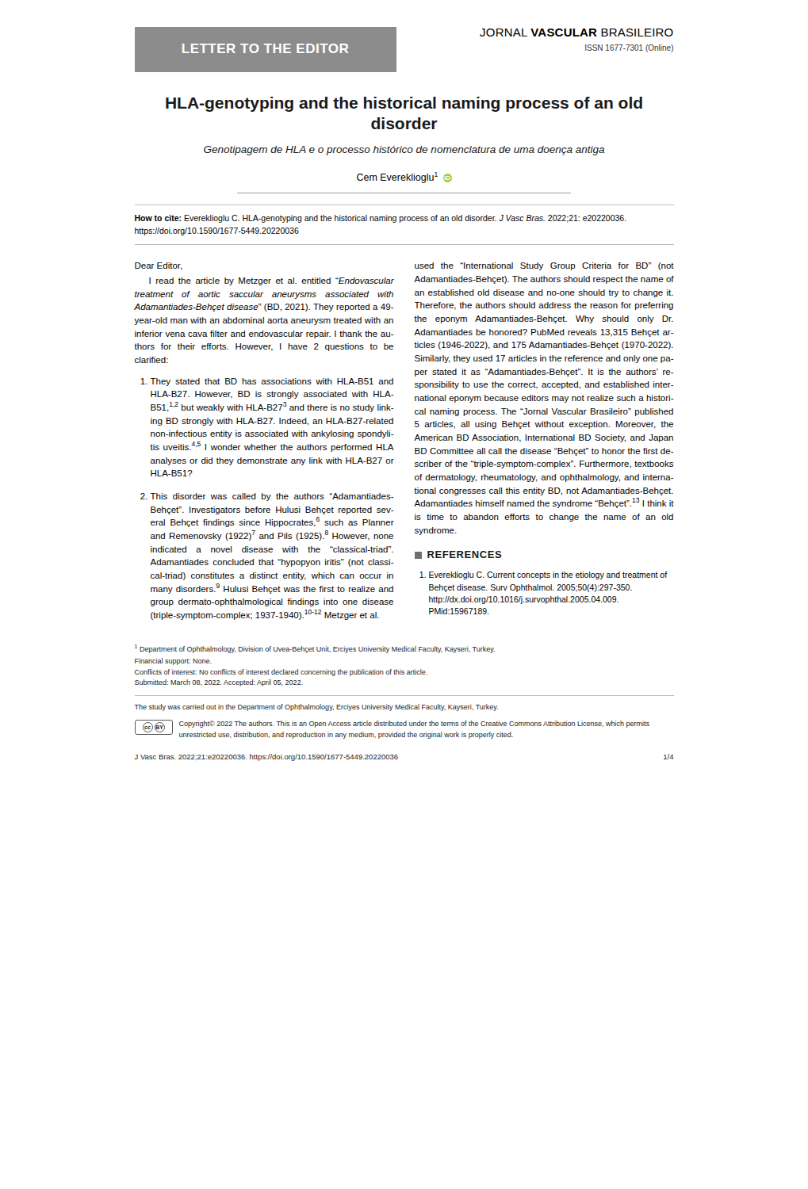LETTER TO THE EDITOR
JORNAL VASCULAR BRASILEIRO
ISSN 1677-7301 (Online)
HLA-genotyping and the historical naming process of an old
disorder
Genotipagem de HLA e o processo histórico de nomenclatura de uma doença antiga
Cem Evereklioglu1 iD
How to cite: Evereklioglu C. HLA-genotyping and the historical naming process of an old disorder. J Vasc Bras. 2022;21: e20220036. https://doi.org/10.1590/1677-5449.20220036
Dear Editor,
I read the article by Metzger et al. entitled “Endovascular treatment of aortic saccular aneurysms associated with Adamantiades-Behçet disease” (BD, 2021). They reported a 49-year-old man with an abdominal aorta aneurysm treated with an inferior vena cava filter and endovascular repair. I thank the authors for their efforts. However, I have 2 questions to be clarified:
They stated that BD has associations with HLA-B51 and HLA-B27. However, BD is strongly associated with HLA-B51,1,2 but weakly with HLA-B273 and there is no study linking BD strongly with HLA-B27. Indeed, an HLA-B27-related non-infectious entity is associated with ankylosing spondylitis uveitis.4,5 I wonder whether the authors performed HLA analyses or did they demonstrate any link with HLA-B27 or HLA-B51?
This disorder was called by the authors “Adamantiades-Behçet”. Investigators before Hulusi Behçet reported several Behçet findings since Hippocrates,6 such as Planner and Remenovsky (1922)7 and Pils (1925).8 However, none indicated a novel disease with the “classical-triad”. Adamantiades concluded that “hypopyon iritis” (not classical-triad) constitutes a distinct entity, which can occur in many disorders.9 Hulusi Behçet was the first to realize and group dermato-ophthalmological findings into one disease (triple-symptom-complex; 1937-1940).10-12 Metzger et al.
used the “International Study Group Criteria for BD” (not Adamantiades-Behçet). The authors should respect the name of an established old disease and no-one should try to change it. Therefore, the authors should address the reason for preferring the eponym Adamantiades-Behçet. Why should only Dr. Adamantiades be honored? PubMed reveals 13,315 Behçet articles (1946-2022), and 175 Adamantiades-Behçet (1970-2022). Similarly, they used 17 articles in the reference and only one paper stated it as “Adamantiades-Behçet”. It is the authors’ responsibility to use the correct, accepted, and established international eponym because editors may not realize such a historical naming process. The “Jornal Vascular Brasileiro” published 5 articles, all using Behçet without exception. Moreover, the American BD Association, International BD Society, and Japan BD Committee all call the disease “Behçet” to honor the first describer of the “triple-symptom-complex”. Furthermore, textbooks of dermatology, rheumatology, and ophthalmology, and international congresses call this entity BD, not Adamantiades-Behçet. Adamantiades himself named the syndrome “Behçet”.13 I think it is time to abandon efforts to change the name of an old syndrome.
REFERENCES
Evereklioglu C. Current concepts in the etiology and treatment of Behçet disease. Surv Ophthalmol. 2005;50(4):297-350. http://dx.doi.org/10.1016/j.survophthal.2005.04.009. PMid:15967189.
1 Department of Ophthalmology, Division of Uvea-Behçet Unit, Erciyes University Medical Faculty, Kayseri, Turkey.
Financial support: None.
Conflicts of interest: No conflicts of interest declared concerning the publication of this article.
Submitted: March 08, 2022. Accepted: April 05, 2022.
The study was carried out in the Department of Ophthalmology, Erciyes University Medical Faculty, Kayseri, Turkey.
cc BY
Copyright© 2022 The authors. This is an Open Access article distributed under the terms of the Creative Commons Attribution License, which permits unrestricted use, distribution, and reproduction in any medium, provided the original work is properly cited.
J Vasc Bras. 2022;21:e20220036. https://doi.org/10.1590/1677-5449.20220036
1/4